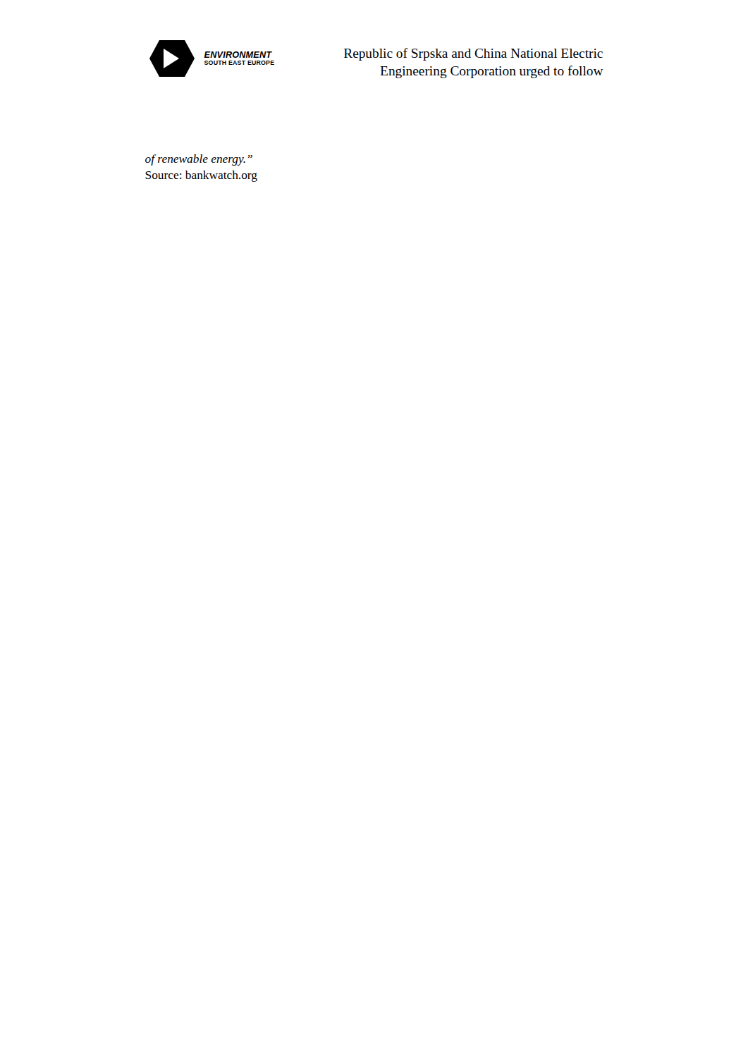ENVIRONMENT
SOUTH EAST EUROPE
Republic of Srpska and China National Electric Engineering Corporation urged to follow
of renewable energy.”
Source: bankwatch.org